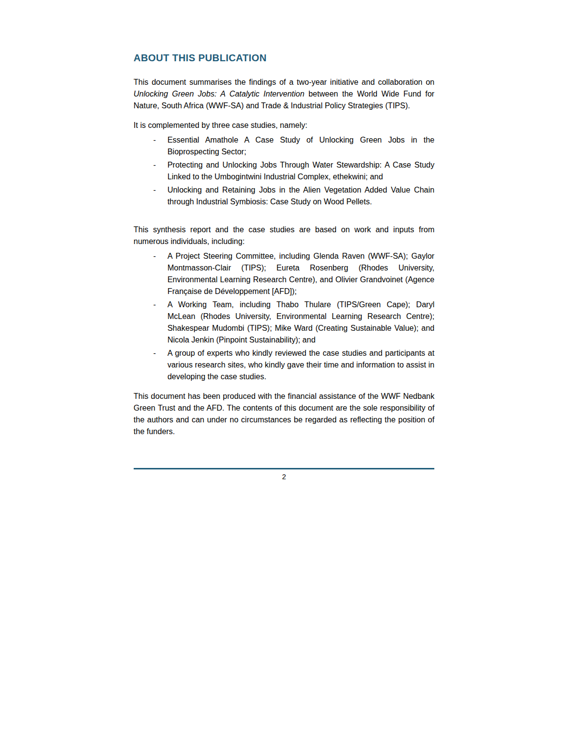ABOUT THIS PUBLICATION
This document summarises the findings of a two-year initiative and collaboration on Unlocking Green Jobs: A Catalytic Intervention between the World Wide Fund for Nature, South Africa (WWF-SA) and Trade & Industrial Policy Strategies (TIPS).
It is complemented by three case studies, namely:
Essential Amathole A Case Study of Unlocking Green Jobs in the Bioprospecting Sector;
Protecting and Unlocking Jobs Through Water Stewardship: A Case Study Linked to the Umbogintwini Industrial Complex, ethekwini; and
Unlocking and Retaining Jobs in the Alien Vegetation Added Value Chain through Industrial Symbiosis: Case Study on Wood Pellets.
This synthesis report and the case studies are based on work and inputs from numerous individuals, including:
A Project Steering Committee, including Glenda Raven (WWF-SA); Gaylor Montmasson-Clair (TIPS); Eureta Rosenberg (Rhodes University, Environmental Learning Research Centre), and Olivier Grandvoinet (Agence Française de Développement [AFD]);
A Working Team, including Thabo Thulare (TIPS/Green Cape); Daryl McLean (Rhodes University, Environmental Learning Research Centre); Shakespear Mudombi (TIPS); Mike Ward (Creating Sustainable Value); and Nicola Jenkin (Pinpoint Sustainability); and
A group of experts who kindly reviewed the case studies and participants at various research sites, who kindly gave their time and information to assist in developing the case studies.
This document has been produced with the financial assistance of the WWF Nedbank Green Trust and the AFD. The contents of this document are the sole responsibility of the authors and can under no circumstances be regarded as reflecting the position of the funders.
2